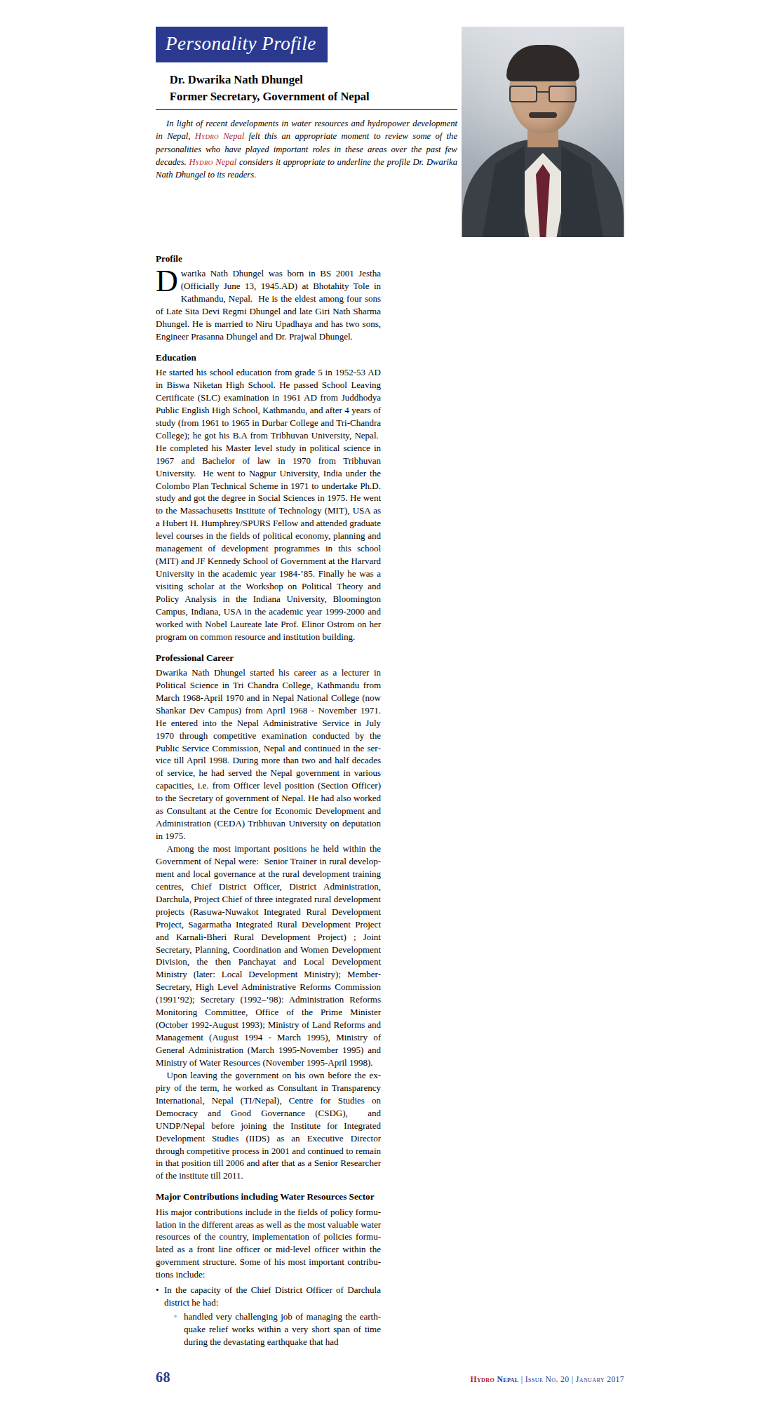Personality Profile
Dr. Dwarika Nath Dhungel
Former Secretary, Government of Nepal
In light of recent developments in water resources and hydropower development in Nepal, Hydro Nepal felt this an appropriate moment to review some of the personalities who have played important roles in these areas over the past few decades. Hydro Nepal considers it appropriate to underline the profile Dr. Dwarika Nath Dhungel to its readers.
Profile
Dwarika Nath Dhungel was born in BS 2001 Jestha (Officially June 13, 1945.AD) at Bhotahity Tole in Kathmandu, Nepal. He is the eldest among four sons of Late Sita Devi Regmi Dhungel and late Giri Nath Sharma Dhungel. He is married to Niru Upadhaya and has two sons, Engineer Prasanna Dhungel and Dr. Prajwal Dhungel.
Education
He started his school education from grade 5 in 1952-53 AD in Biswa Niketan High School. He passed School Leaving Certificate (SLC) examination in 1961 AD from Juddhodya Public English High School, Kathmandu, and after 4 years of study (from 1961 to 1965 in Durbar College and Tri-Chandra College); he got his B.A from Tribhuvan University, Nepal. He completed his Master level study in political science in 1967 and Bachelor of law in 1970 from Tribhuvan University. He went to Nagpur University, India under the Colombo Plan Technical Scheme in 1971 to undertake Ph.D. study and got the degree in Social Sciences in 1975. He went to the Massachusetts Institute of Technology (MIT), USA as a Hubert H. Humphrey/SPURS Fellow and attended graduate level courses in the fields of political economy, planning and management of development programmes in this school (MIT) and JF Kennedy School of Government at the Harvard University in the academic year 1984-’85. Finally he was a visiting scholar at the Workshop on Political Theory and Policy Analysis in the Indiana University, Bloomington Campus, Indiana, USA in the academic year 1999-2000 and worked with Nobel Laureate late Prof. Elinor Ostrom on her program on common resource and institution building.
Professional Career
Dwarika Nath Dhungel started his career as a lecturer in Political Science in Tri Chandra College, Kathmandu from March 1968-April 1970 and in Nepal National College (now Shankar Dev Campus) from April 1968 - November 1971. He entered into the Nepal Administrative Service in July 1970 through competitive examination conducted by the Public Service Commission, Nepal and continued in the service till April 1998. During more than two and half decades of service, he had served the Nepal government in various capacities, i.e. from Officer level position (Section Officer) to the Secretary of government of Nepal. He had also worked as Consultant at the Centre for Economic Development and Administration (CEDA) Tribhuvan University on deputation in 1975.
Among the most important positions he held within the Government of Nepal were: Senior Trainer in rural development and local governance at the rural development training centres, Chief District Officer, District Administration, Darchula, Project Chief of three integrated rural development projects (Rasuwa-Nuwakot Integrated Rural Development Project, Sagarmatha Integrated Rural Development Project and Karnali-Bheri Rural Development Project) ; Joint Secretary, Planning, Coordination and Women Development Division, the then Panchayat and Local Development Ministry (later: Local Development Ministry); Member-Secretary, High Level Administrative Reforms Commission (1991’92); Secretary (1992–’98): Administration Reforms Monitoring Committee, Office of the Prime Minister (October 1992-August 1993); Ministry of Land Reforms and Management (August 1994 - March 1995), Ministry of General Administration (March 1995-November 1995) and Ministry of Water Resources (November 1995-April 1998).
Upon leaving the government on his own before the expiry of the term, he worked as Consultant in Transparency International, Nepal (TI/Nepal), Centre for Studies on Democracy and Good Governance (CSDG), and UNDP/Nepal before joining the Institute for Integrated Development Studies (IIDS) as an Executive Director through competitive process in 2001 and continued to remain in that position till 2006 and after that as a Senior Researcher of the institute till 2011.
Major Contributions including Water Resources Sector
His major contributions include in the fields of policy formulation in the different areas as well as the most valuable water resources of the country, implementation of policies formulated as a front line officer or mid-level officer within the government structure. Some of his most important contributions include:
In the capacity of the Chief District Officer of Darchula district he had:
handled very challenging job of managing the earthquake relief works within a very short span of time during the devastating earthquake that had
68
Hydro Nepal | Issue No. 20 | January 2017